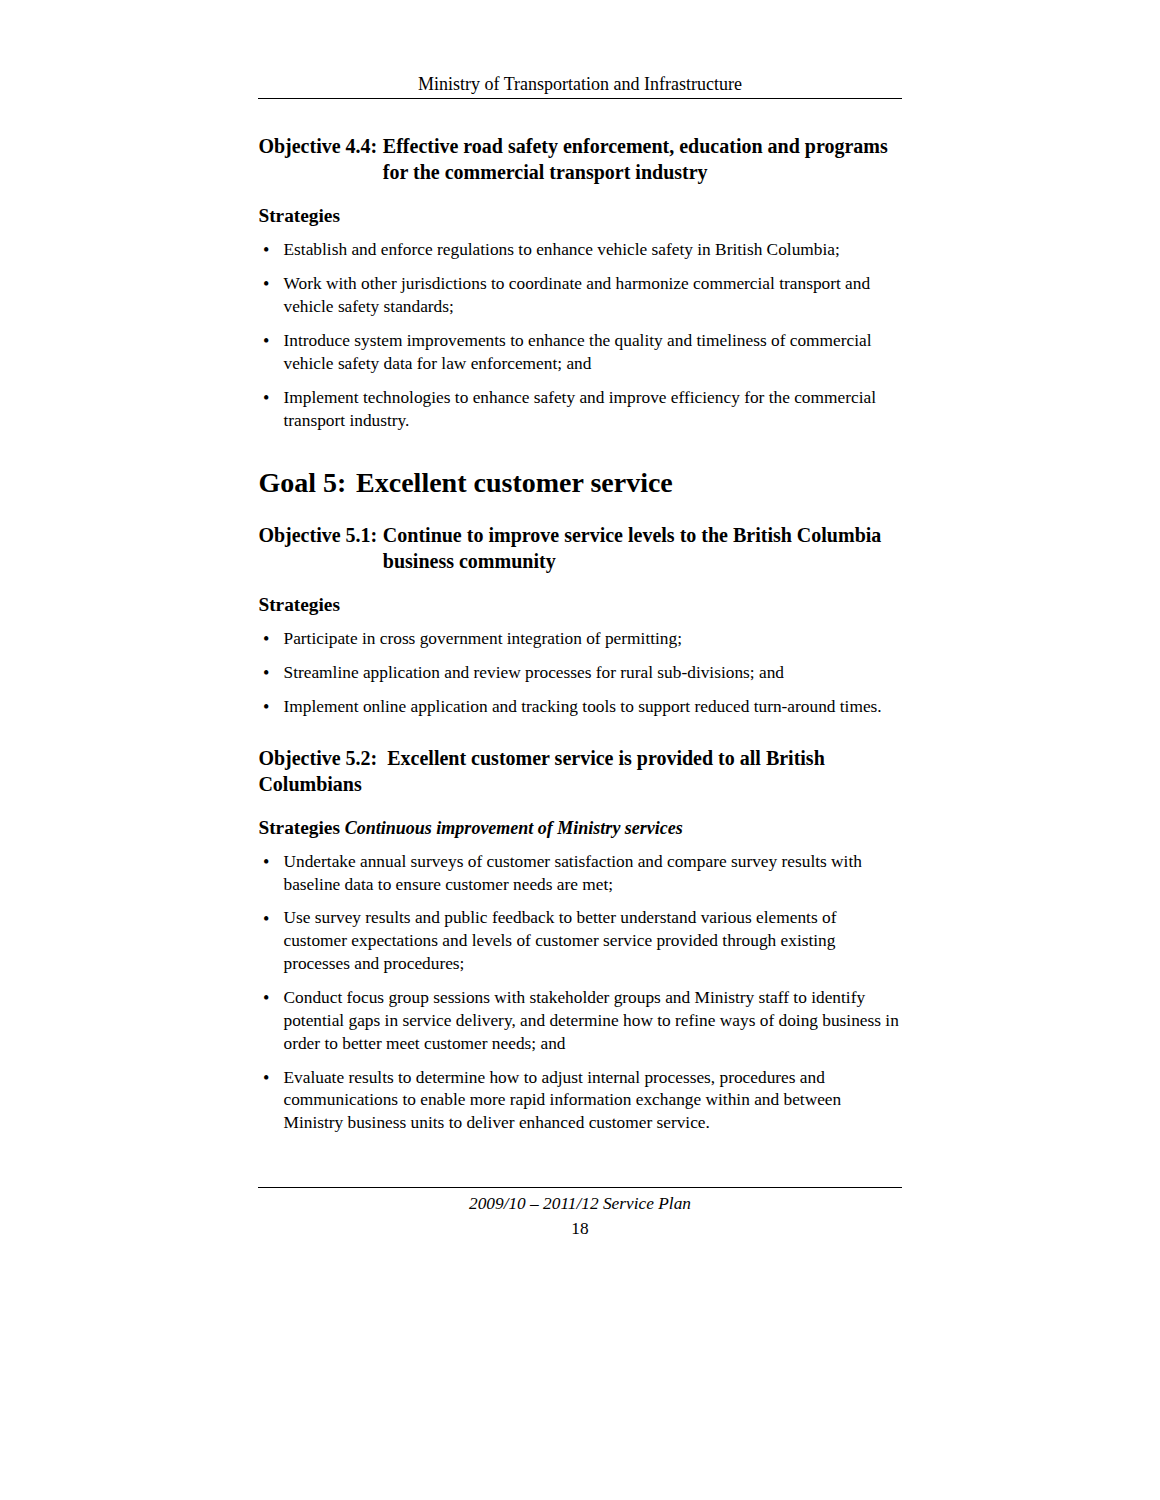Ministry of Transportation and Infrastructure
Objective 4.4: Effective road safety enforcement, education and programs for the commercial transport industry
Strategies
Establish and enforce regulations to enhance vehicle safety in British Columbia;
Work with other jurisdictions to coordinate and harmonize commercial transport and vehicle safety standards;
Introduce system improvements to enhance the quality and timeliness of commercial vehicle safety data for law enforcement; and
Implement technologies to enhance safety and improve efficiency for the commercial transport industry.
Goal 5: Excellent customer service
Objective 5.1: Continue to improve service levels to the British Columbia business community
Strategies
Participate in cross government integration of permitting;
Streamline application and review processes for rural sub-divisions; and
Implement online application and tracking tools to support reduced turn-around times.
Objective 5.2: Excellent customer service is provided to all British Columbians
Strategies Continuous improvement of Ministry services
Undertake annual surveys of customer satisfaction and compare survey results with baseline data to ensure customer needs are met;
Use survey results and public feedback to better understand various elements of customer expectations and levels of customer service provided through existing processes and procedures;
Conduct focus group sessions with stakeholder groups and Ministry staff to identify potential gaps in service delivery, and determine how to refine ways of doing business in order to better meet customer needs; and
Evaluate results to determine how to adjust internal processes, procedures and communications to enable more rapid information exchange within and between Ministry business units to deliver enhanced customer service.
2009/10 – 2011/12 Service Plan 18